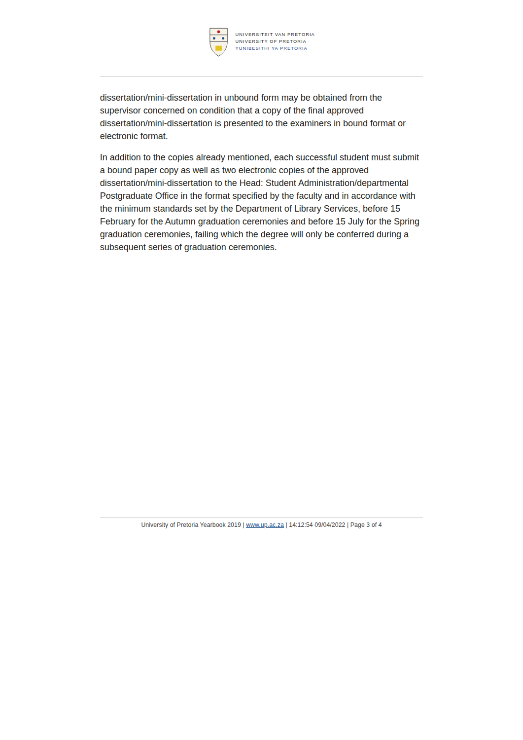dissertation/mini-dissertation in unbound form may be obtained from the supervisor concerned on condition that a copy of the final approved dissertation/mini-dissertation is presented to the examiners in bound format or electronic format.
In addition to the copies already mentioned, each successful student must submit a bound paper copy as well as two electronic copies of the approved dissertation/mini-dissertation to the Head: Student Administration/departmental Postgraduate Office in the format specified by the faculty and in accordance with the minimum standards set by the Department of Library Services, before 15 February for the Autumn graduation ceremonies and before 15 July for the Spring graduation ceremonies, failing which the degree will only be conferred during a subsequent series of graduation ceremonies.
University of Pretoria Yearbook 2019 | www.up.ac.za | 14:12:54 09/04/2022 | Page 3 of 4